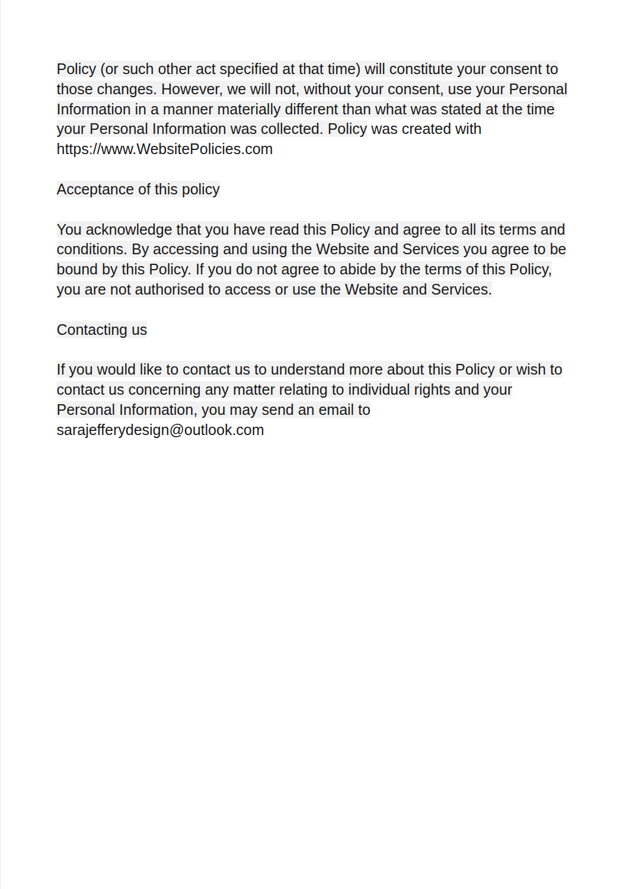Policy (or such other act specified at that time) will constitute your consent to those changes. However, we will not, without your consent, use your Personal Information in a manner materially different than what was stated at the time your Personal Information was collected. Policy was created with https://www.WebsitePolicies.com
Acceptance of this policy
You acknowledge that you have read this Policy and agree to all its terms and conditions. By accessing and using the Website and Services you agree to be bound by this Policy. If you do not agree to abide by the terms of this Policy, you are not authorised to access or use the Website and Services.
Contacting us
If you would like to contact us to understand more about this Policy or wish to contact us concerning any matter relating to individual rights and your Personal Information, you may send an email to sarajefferydesign@outlook.com